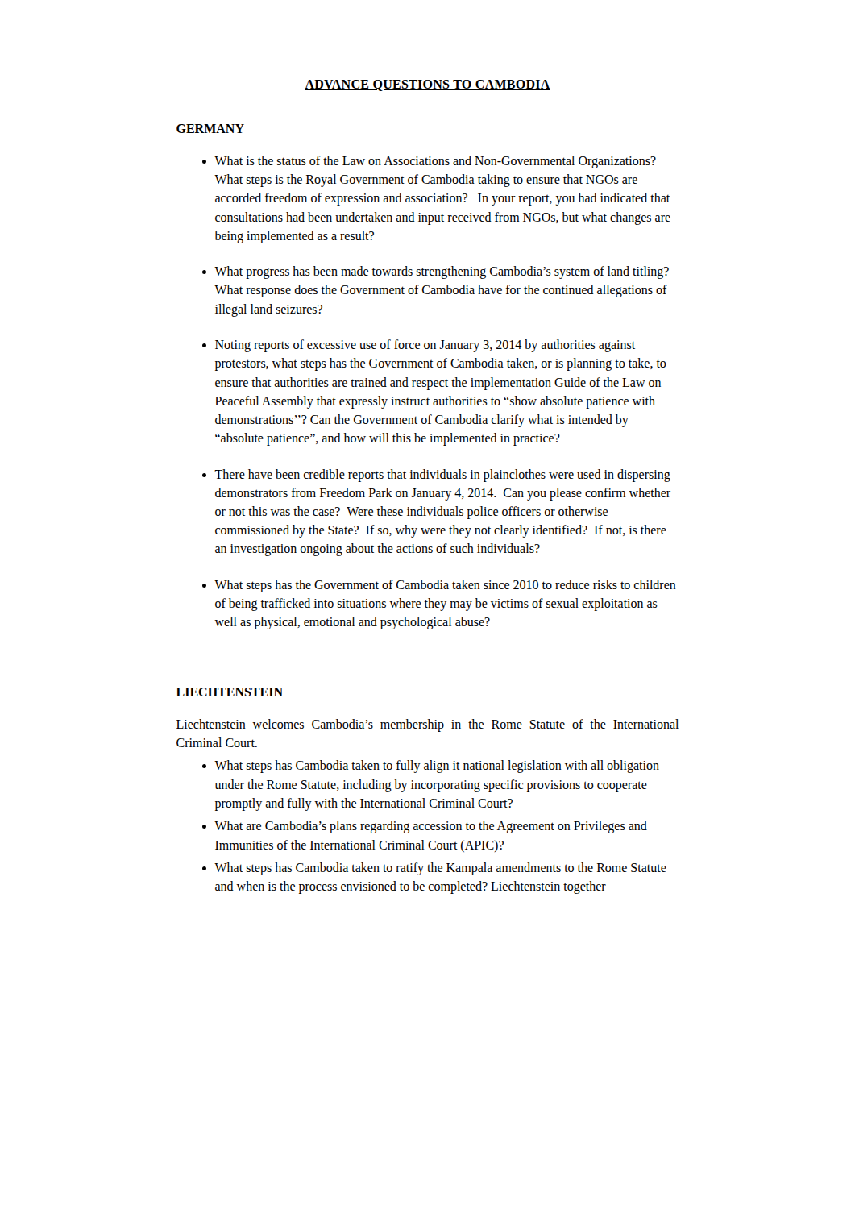ADVANCE QUESTIONS TO CAMBODIA
GERMANY
What is the status of the Law on Associations and Non-Governmental Organizations? What steps is the Royal Government of Cambodia taking to ensure that NGOs are accorded freedom of expression and association? In your report, you had indicated that consultations had been undertaken and input received from NGOs, but what changes are being implemented as a result?
What progress has been made towards strengthening Cambodia’s system of land titling? What response does the Government of Cambodia have for the continued allegations of illegal land seizures?
Noting reports of excessive use of force on January 3, 2014 by authorities against protestors, what steps has the Government of Cambodia taken, or is planning to take, to ensure that authorities are trained and respect the implementation Guide of the Law on Peaceful Assembly that expressly instruct authorities to “show absolute patience with demonstrations’’? Can the Government of Cambodia clarify what is intended by “absolute patience”, and how will this be implemented in practice?
There have been credible reports that individuals in plainclothes were used in dispersing demonstrators from Freedom Park on January 4, 2014. Can you please confirm whether or not this was the case? Were these individuals police officers or otherwise commissioned by the State? If so, why were they not clearly identified? If not, is there an investigation ongoing about the actions of such individuals?
What steps has the Government of Cambodia taken since 2010 to reduce risks to children of being trafficked into situations where they may be victims of sexual exploitation as well as physical, emotional and psychological abuse?
LIECHTENSTEIN
Liechtenstein welcomes Cambodia’s membership in the Rome Statute of the International Criminal Court.
What steps has Cambodia taken to fully align it national legislation with all obligation under the Rome Statute, including by incorporating specific provisions to cooperate promptly and fully with the International Criminal Court?
What are Cambodia’s plans regarding accession to the Agreement on Privileges and Immunities of the International Criminal Court (APIC)?
What steps has Cambodia taken to ratify the Kampala amendments to the Rome Statute and when is the process envisioned to be completed? Liechtenstein together